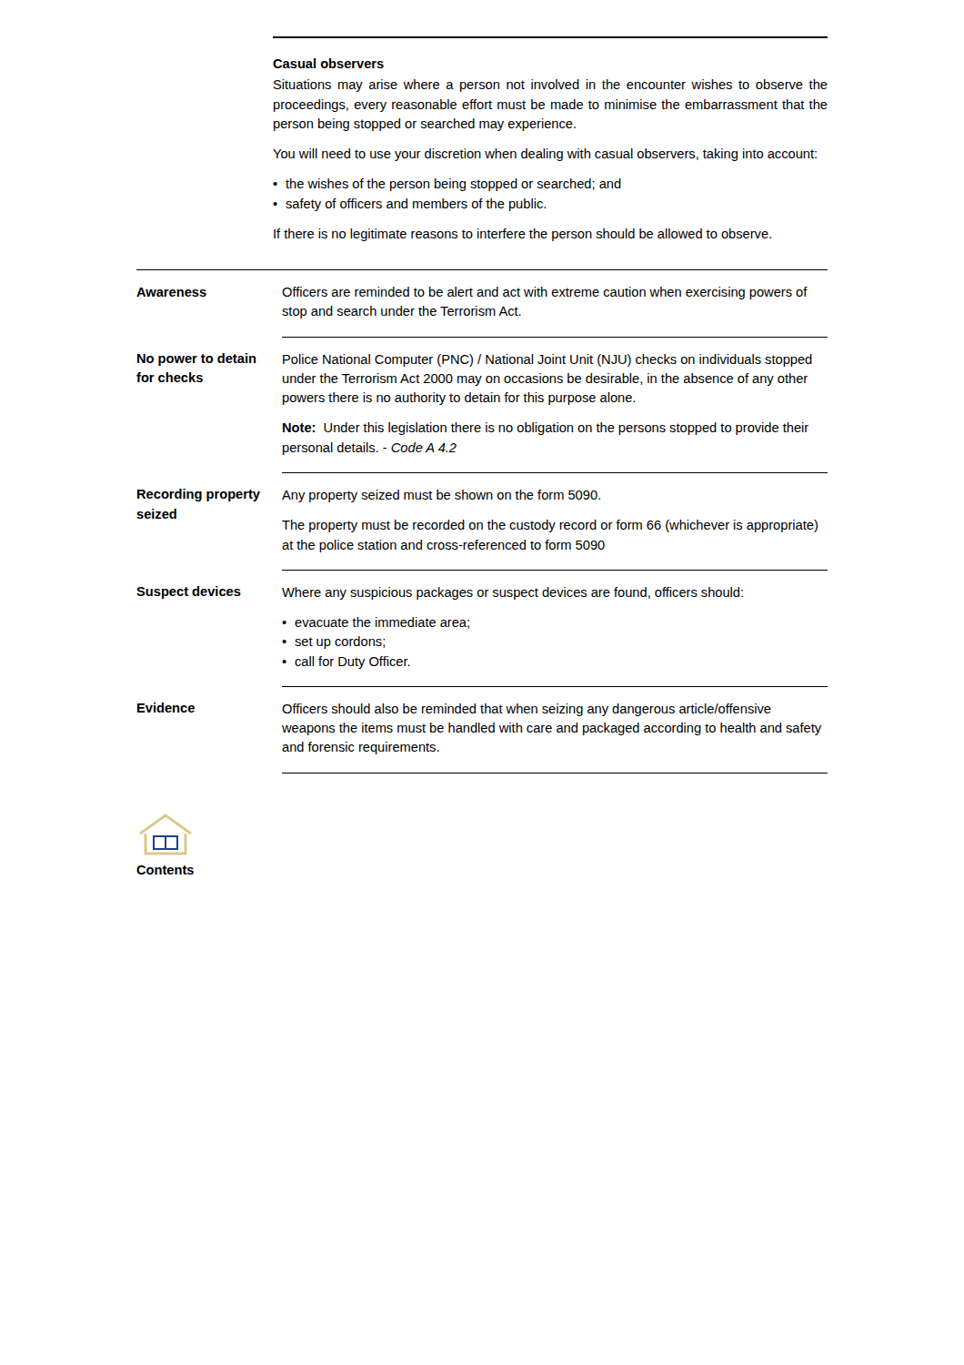Casual observers
Situations may arise where a person not involved in the encounter wishes to observe the proceedings, every reasonable effort must be made to minimise the embarrassment that the person being stopped or searched may experience.
You will need to use your discretion when dealing with casual observers, taking into account:
the wishes of the person being stopped or searched; and
safety of officers and members of the public.
If there is no legitimate reasons to interfere the person should be allowed to observe.
| Awareness | Officers are reminded to be alert and act with extreme caution when exercising powers of stop and search under the Terrorism Act. |
| No power to detain for checks | Police National Computer (PNC) / National Joint Unit (NJU) checks on individuals stopped under the Terrorism Act 2000 may on occasions be desirable, in the absence of any other powers there is no authority to detain for this purpose alone. Note: Under this legislation there is no obligation on the persons stopped to provide their personal details. - Code A 4.2 |
| Recording property seized | Any property seized must be shown on the form 5090. The property must be recorded on the custody record or form 66 (whichever is appropriate) at the police station and cross-referenced to form 5090 |
| Suspect devices | Where any suspicious packages or suspect devices are found, officers should: evacuate the immediate area; set up cordons; call for Duty Officer. |
| Evidence | Officers should also be reminded that when seizing any dangerous article/offensive weapons the items must be handled with care and packaged according to health and safety and forensic requirements. |
Contents